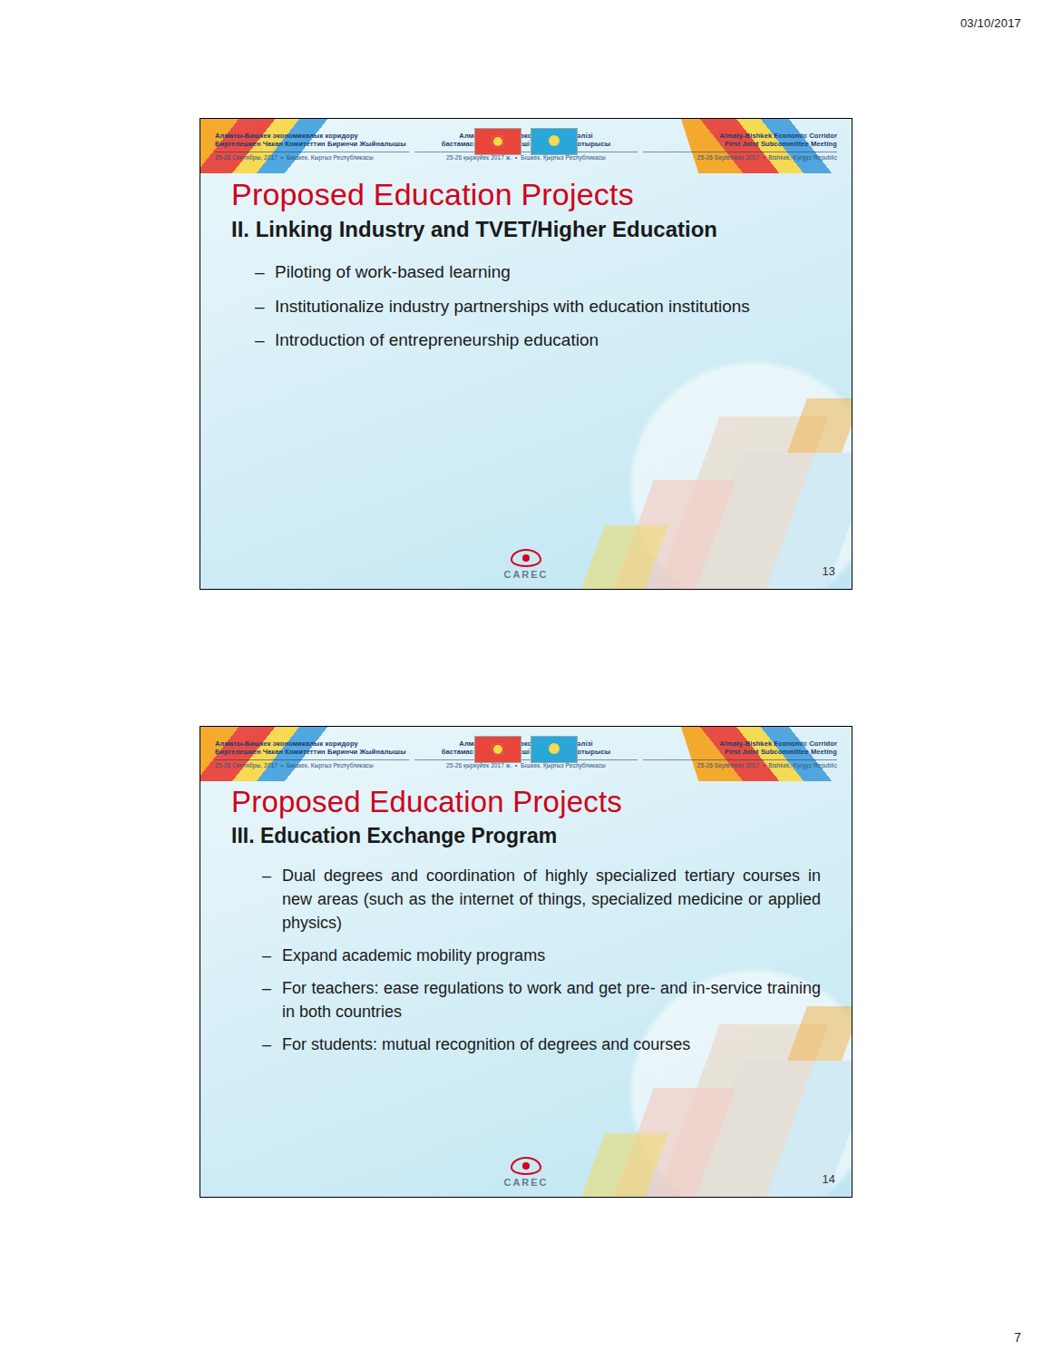03/10/2017
Алматы-Бишкек экономикалык коридору
Биргелешкен Чакан Комитеттин Биринчи Жыйналышы
25-26 Сентябры, 2017 • Бишкек, Кыргыз Республикасы
Алматы – Бішкек экономикалық дәлізі
бастамасы бойынша Кіші комитеттің 1-отырысы
25-26 қыркүйек 2017 ж. • Бішкек, Қырғыз Республикасы
Almaty-Bishkek Economic Corridor
First Joint Subcommittee Meeting
25-26 September 2017 • Bishkek, Kyrgyz Republic
Proposed Education Projects
II. Linking Industry and TVET/Higher Education
Piloting of work-based learning
Institutionalize industry partnerships with education institutions
Introduction of entrepreneurship education
CAREC
13
Алматы-Бишкек экономикалык коридору
Биргелешкен Чакан Комитеттин Биринчи Жыйналышы
25-26 Сентябры, 2017 • Бишкек, Кыргыз Республикасы
Алматы – Бішкек экономикалық дәлізі
бастамасы бойынша Кіші комитеттің 1-отырысы
25-26 қыркүйек 2017 ж. • Бішкек, Қырғыз Республикасы
Almaty-Bishkek Economic Corridor
First Joint Subcommittee Meeting
25-26 September 2017 • Bishkek, Kyrgyz Republic
Proposed Education Projects
III. Education Exchange Program
Dual degrees and coordination of highly specialized tertiary courses in new areas (such as the internet of things, specialized medicine or applied physics)
Expand academic mobility programs
For teachers: ease regulations to work and get pre- and in-service training in both countries
For students: mutual recognition of degrees and courses
CAREC
14
7